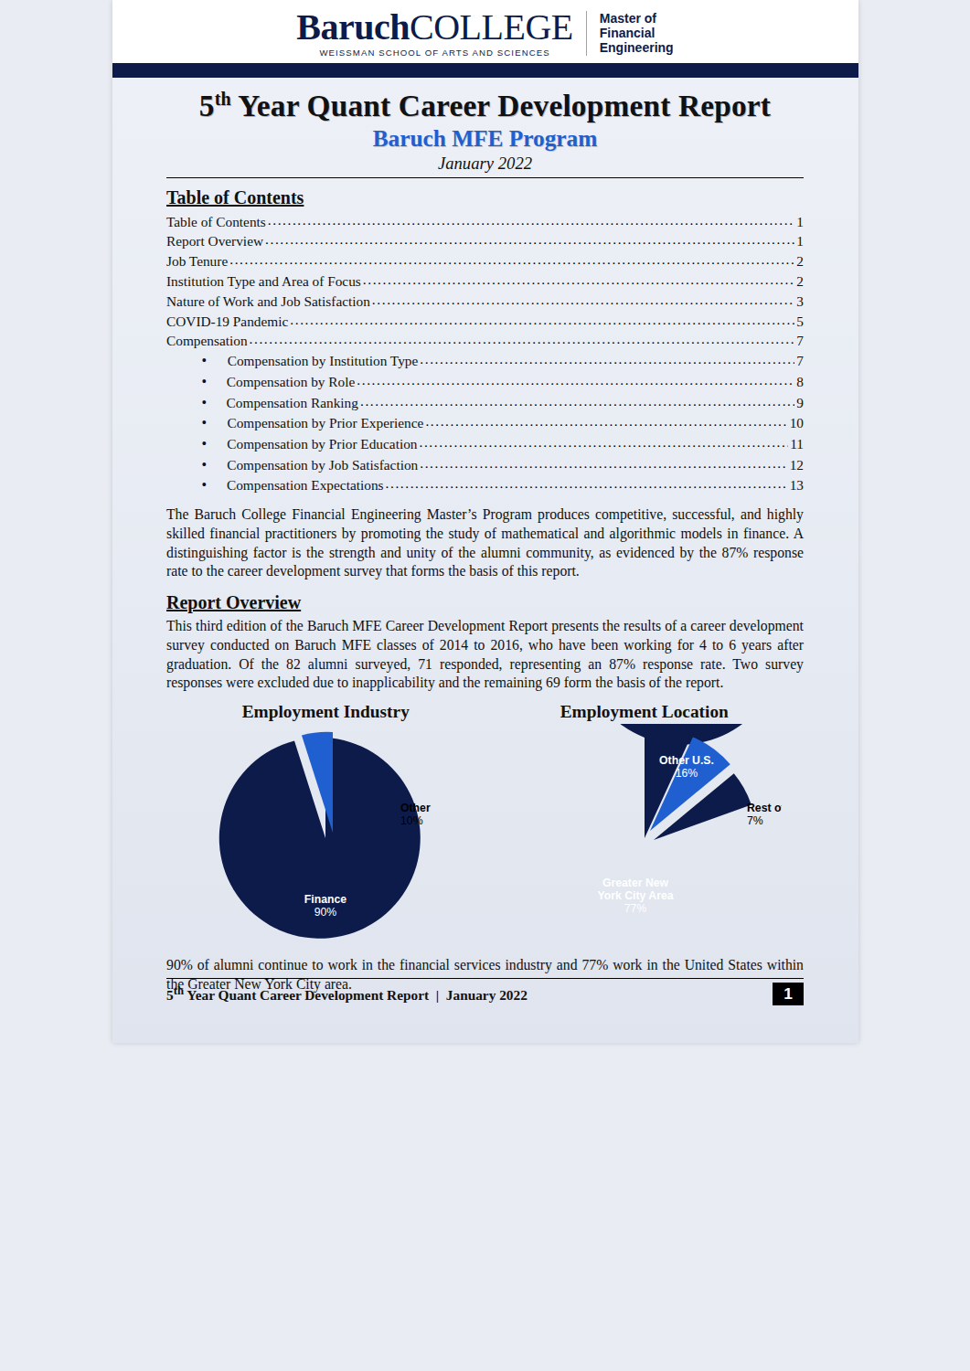BaruchCOLLEGE
WEISSMAN SCHOOL OF ARTS AND SCIENCES
Master of
Financial
Engineering
5th Year Quant Career Development Report
Baruch MFE Program
January 2022
Table of Contents
Table of Contents........................................................................................................................... 1
Report Overview.............................................................................................................................. 1
Job Tenure....................................................................................................................................... 2
Institution Type and Area of Focus..................................................................................................... 2
Nature of Work and Job Satisfaction................................................................................................. 3
COVID-19 Pandemic....................................................................................................................... 5
Compensation.................................................................................................................................. 7
Compensation by Institution Type....................................................................................... 7
Compensation by Role......................................................................................................... 8
Compensation Ranking......................................................................................................... 9
Compensation by Prior Experience..................................................................................... 10
Compensation by Prior Education....................................................................................... 11
Compensation by Job Satisfaction....................................................................................... 12
Compensation Expectations................................................................................................ 13
The Baruch College Financial Engineering Master’s Program produces competitive, successful, and highly skilled financial practitioners by promoting the study of mathematical and algorithmic models in finance. A distinguishing factor is the strength and unity of the alumni community, as evidenced by the 87% response rate to the career development survey that forms the basis of this report.
Report Overview
This third edition of the Baruch MFE Career Development Report presents the results of a career development survey conducted on Baruch MFE classes of 2014 to 2016, who have been working for 4 to 6 years after graduation. Of the 82 alumni surveyed, 71 responded, representing an 87% response rate. Two survey responses were excluded due to inapplicability and the remaining 69 form the basis of the report.
Employment Industry
Finance 90% Other 10%
Employment Location
Other U.S. 16% Rest of World 7% Greater New York City Area 77%
90% of alumni continue to work in the financial services industry and 77% work in the United States within the Greater New York City area.
5th Year Quant Career Development Report | January 2022 1